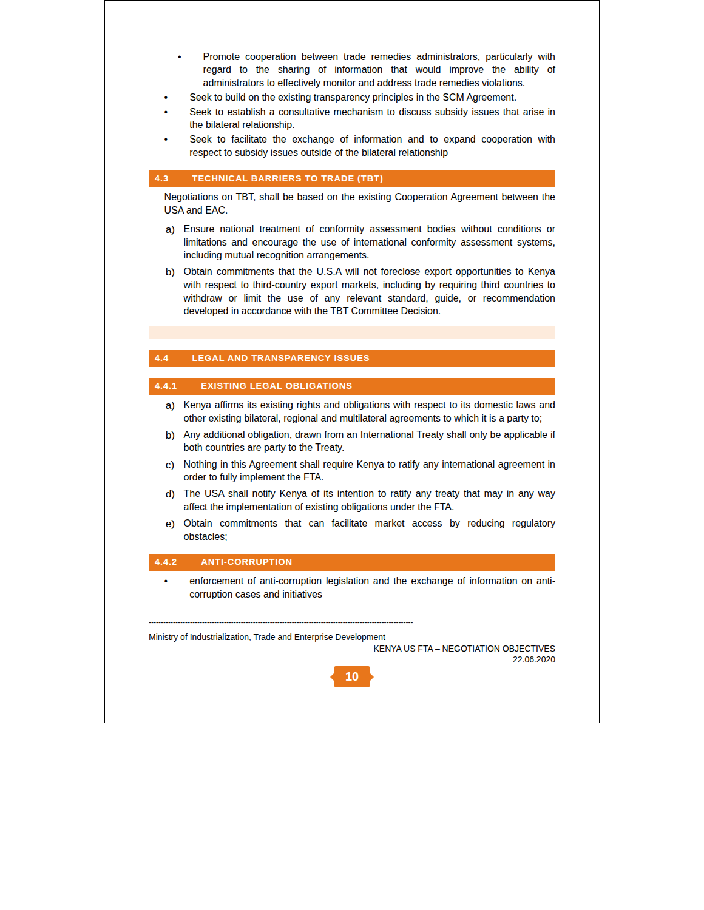Promote cooperation between trade remedies administrators, particularly with regard to the sharing of information that would improve the ability of administrators to effectively monitor and address trade remedies violations.
Seek to build on the existing transparency principles in the SCM Agreement.
Seek to establish a consultative mechanism to discuss subsidy issues that arise in the bilateral relationship.
Seek to facilitate the exchange of information and to expand cooperation with respect to subsidy issues outside of the bilateral relationship
4.3 TECHNICAL BARRIERS TO TRADE (TBT)
Negotiations on TBT, shall be based on the existing Cooperation Agreement between the USA and EAC.
Ensure national treatment of conformity assessment bodies without conditions or limitations and encourage the use of international conformity assessment systems, including mutual recognition arrangements.
Obtain commitments that the U.S.A will not foreclose export opportunities to Kenya with respect to third-country export markets, including by requiring third countries to withdraw or limit the use of any relevant standard, guide, or recommendation developed in accordance with the TBT Committee Decision.
4.4 LEGAL AND TRANSPARENCY ISSUES
4.4.1 EXISTING LEGAL OBLIGATIONS
Kenya affirms its existing rights and obligations with respect to its domestic laws and other existing bilateral, regional and multilateral agreements to which it is a party to;
Any additional obligation, drawn from an International Treaty shall only be applicable if both countries are party to the Treaty.
Nothing in this Agreement shall require Kenya to ratify any international agreement in order to fully implement the FTA.
The USA shall notify Kenya of its intention to ratify any treaty that may in any way affect the implementation of existing obligations under the FTA.
Obtain commitments that can facilitate market access by reducing regulatory obstacles;
4.4.2 ANTI-CORRUPTION
enforcement of anti-corruption legislation and the exchange of information on anti-corruption cases and initiatives
-------------------------------------------------------------------------------------------------------------
Ministry of Industrialization, Trade and Enterprise Development
KENYA US FTA – NEGOTIATION OBJECTIVES
22.06.2020
10